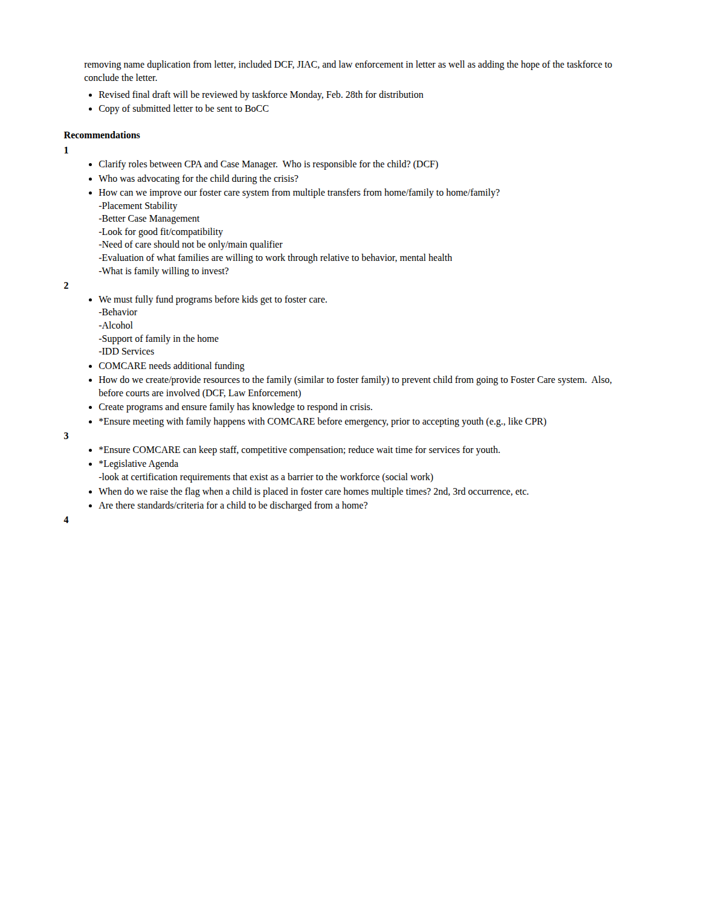removing name duplication from letter, included DCF, JIAC, and law enforcement in letter as well as adding the hope of the taskforce to conclude the letter.
Revised final draft will be reviewed by taskforce Monday, Feb. 28th for distribution
Copy of submitted letter to be sent to BoCC
Recommendations
1
Clarify roles between CPA and Case Manager. Who is responsible for the child? (DCF)
Who was advocating for the child during the crisis?
How can we improve our foster care system from multiple transfers from home/family to home/family?
-Placement Stability
-Better Case Management
-Look for good fit/compatibility
-Need of care should not be only/main qualifier
-Evaluation of what families are willing to work through relative to behavior, mental health
-What is family willing to invest?
2
We must fully fund programs before kids get to foster care.
-Behavior
-Alcohol
-Support of family in the home
-IDD Services
COMCARE needs additional funding
How do we create/provide resources to the family (similar to foster family) to prevent child from going to Foster Care system. Also, before courts are involved (DCF, Law Enforcement)
Create programs and ensure family has knowledge to respond in crisis.
*Ensure meeting with family happens with COMCARE before emergency, prior to accepting youth (e.g., like CPR)
3
*Ensure COMCARE can keep staff, competitive compensation; reduce wait time for services for youth.
*Legislative Agenda
-look at certification requirements that exist as a barrier to the workforce (social work)
When do we raise the flag when a child is placed in foster care homes multiple times? 2nd, 3rd occurrence, etc.
Are there standards/criteria for a child to be discharged from a home?
4